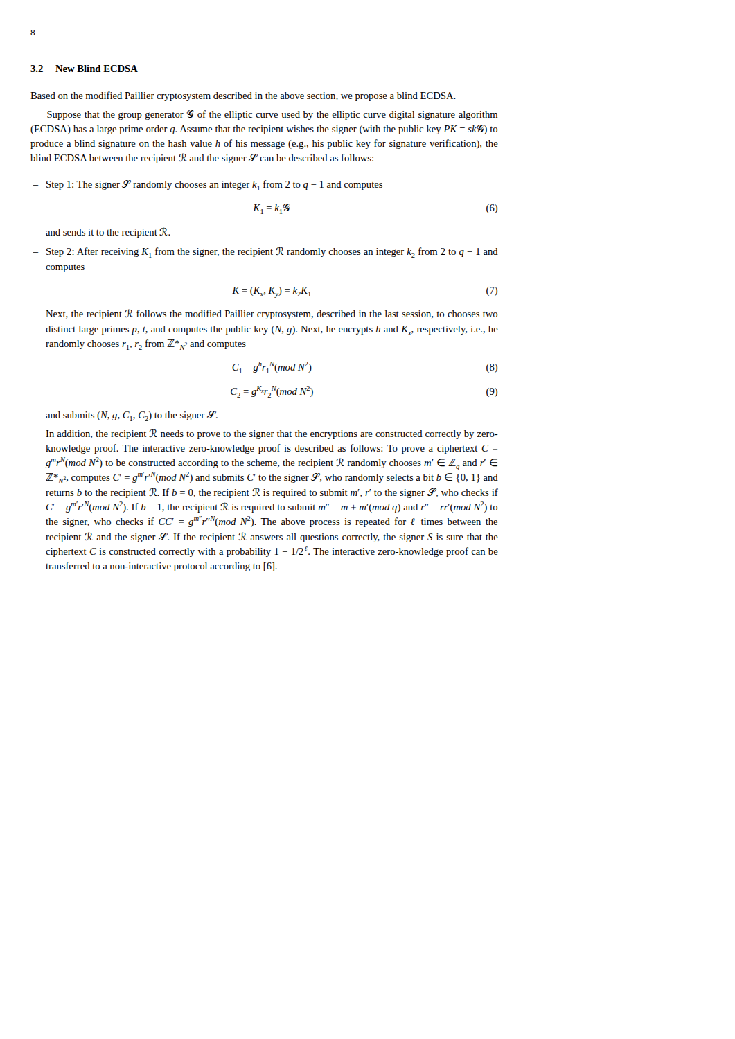8
3.2 New Blind ECDSA
Based on the modified Paillier cryptosystem described in the above section, we propose a blind ECDSA.
Suppose that the group generator 𝒢 of the elliptic curve used by the elliptic curve digital signature algorithm (ECDSA) has a large prime order q. Assume that the recipient wishes the signer (with the public key PK = sk 𝒢) to produce a blind signature on the hash value h of his message (e.g., his public key for signature verification), the blind ECDSA between the recipient ℛ and the signer 𝒮 can be described as follows:
Step 1: The signer 𝒮 randomly chooses an integer k1 from 2 to q − 1 and computes
K1 = k1𝒢 (6)
and sends it to the recipient ℛ.
Step 2: After receiving K1 from the signer, the recipient ℛ randomly chooses an integer k2 from 2 to q − 1 and computes
K = (Kx, Ky) = k2K1 (7)
Next, the recipient ℛ follows the modified Paillier cryptosystem, described in the last session, to chooses two distinct large primes p, t, and computes the public key (N, g). Next, he encrypts h and Kx, respectively, i.e., he randomly chooses r1, r2 from ℤ*N2 and computes
C1 = ghr1N(mod N2) (8)
C2 = gKxr2N(mod N2) (9)
and submits (N, g, C1, C2) to the signer 𝒮.
In addition, the recipient ℛ needs to prove to the signer that the encryptions are constructed correctly by zero-knowledge proof. The interactive zero-knowledge proof is described as follows: To prove a ciphertext C = gmrN(mod N2) to be constructed according to the scheme, the recipient ℛ randomly chooses m′ ∈ ℤq and r′ ∈ ℤ*N2, computes C′ = gm′r′N(mod N2) and submits C′ to the signer 𝒮, who randomly selects a bit b ∈ {0, 1} and returns b to the recipient ℛ. If b = 0, the recipient ℛ is required to submit m′, r′ to the signer 𝒮, who checks if C′ = gm′r′N(mod N2). If b = 1, the recipient ℛ is required to submit m″ = m + m′(mod q) and r″ = rr′(mod N2) to the signer, who checks if CC′ = gm″r″N(mod N2). The above process is repeated for ℓ times between the recipient ℛ and the signer 𝒮. If the recipient ℛ answers all questions correctly, the signer S is sure that the ciphertext C is constructed correctly with a probability 1 − 1/2ℓ. The interactive zero-knowledge proof can be transferred to a non-interactive protocol according to [6].